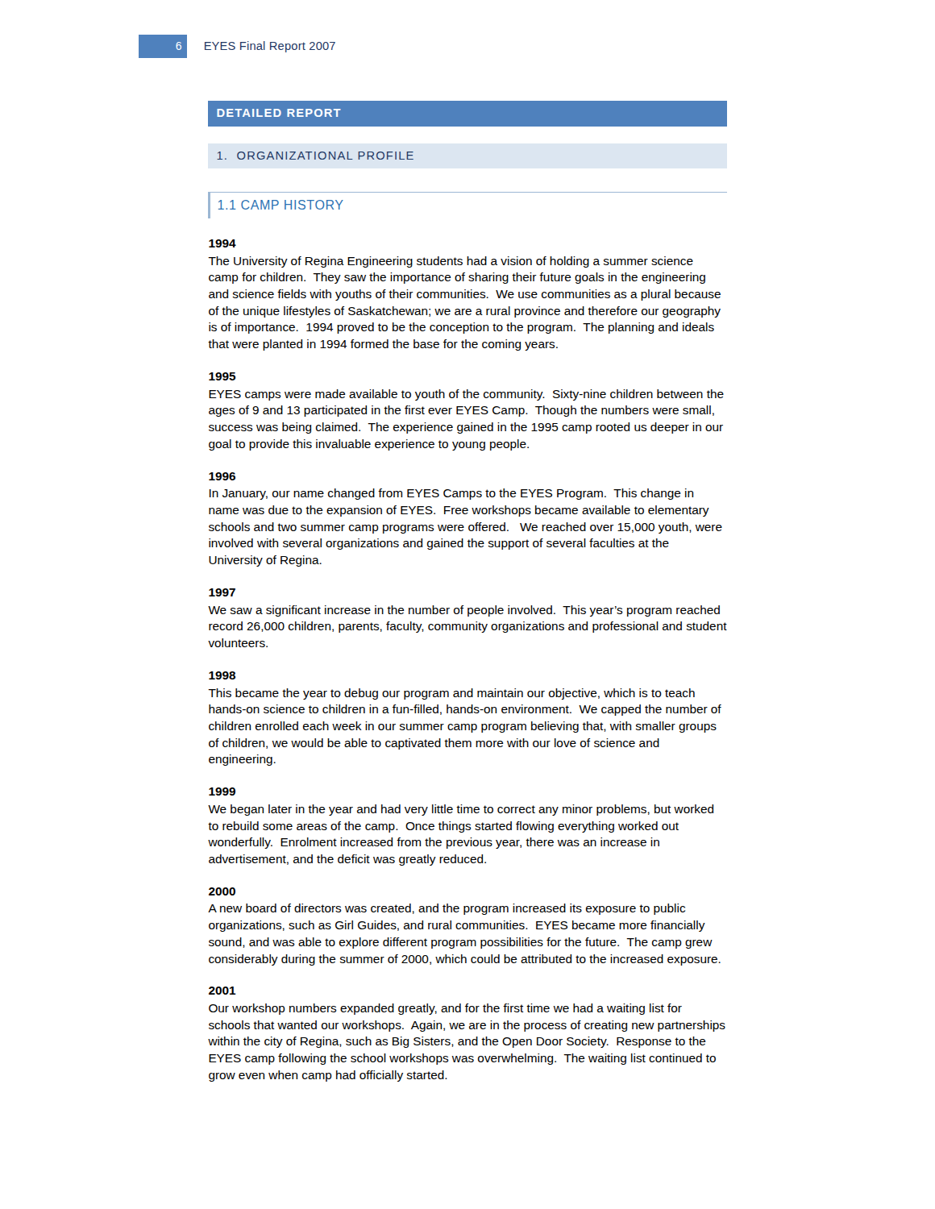6
EYES Final Report 2007
DETAILED REPORT
1. ORGANIZATIONAL PROFILE
1.1 CAMP HISTORY
1994
The University of Regina Engineering students had a vision of holding a summer science camp for children. They saw the importance of sharing their future goals in the engineering and science fields with youths of their communities. We use communities as a plural because of the unique lifestyles of Saskatchewan; we are a rural province and therefore our geography is of importance. 1994 proved to be the conception to the program. The planning and ideals that were planted in 1994 formed the base for the coming years.
1995
EYES camps were made available to youth of the community. Sixty-nine children between the ages of 9 and 13 participated in the first ever EYES Camp. Though the numbers were small, success was being claimed. The experience gained in the 1995 camp rooted us deeper in our goal to provide this invaluable experience to young people.
1996
In January, our name changed from EYES Camps to the EYES Program. This change in name was due to the expansion of EYES. Free workshops became available to elementary schools and two summer camp programs were offered. We reached over 15,000 youth, were involved with several organizations and gained the support of several faculties at the University of Regina.
1997
We saw a significant increase in the number of people involved. This year’s program reached record 26,000 children, parents, faculty, community organizations and professional and student volunteers.
1998
This became the year to debug our program and maintain our objective, which is to teach hands-on science to children in a fun-filled, hands-on environment. We capped the number of children enrolled each week in our summer camp program believing that, with smaller groups of children, we would be able to captivated them more with our love of science and engineering.
1999
We began later in the year and had very little time to correct any minor problems, but worked to rebuild some areas of the camp. Once things started flowing everything worked out wonderfully. Enrolment increased from the previous year, there was an increase in advertisement, and the deficit was greatly reduced.
2000
A new board of directors was created, and the program increased its exposure to public organizations, such as Girl Guides, and rural communities. EYES became more financially sound, and was able to explore different program possibilities for the future. The camp grew considerably during the summer of 2000, which could be attributed to the increased exposure.
2001
Our workshop numbers expanded greatly, and for the first time we had a waiting list for schools that wanted our workshops. Again, we are in the process of creating new partnerships within the city of Regina, such as Big Sisters, and the Open Door Society. Response to the EYES camp following the school workshops was overwhelming. The waiting list continued to grow even when camp had officially started.